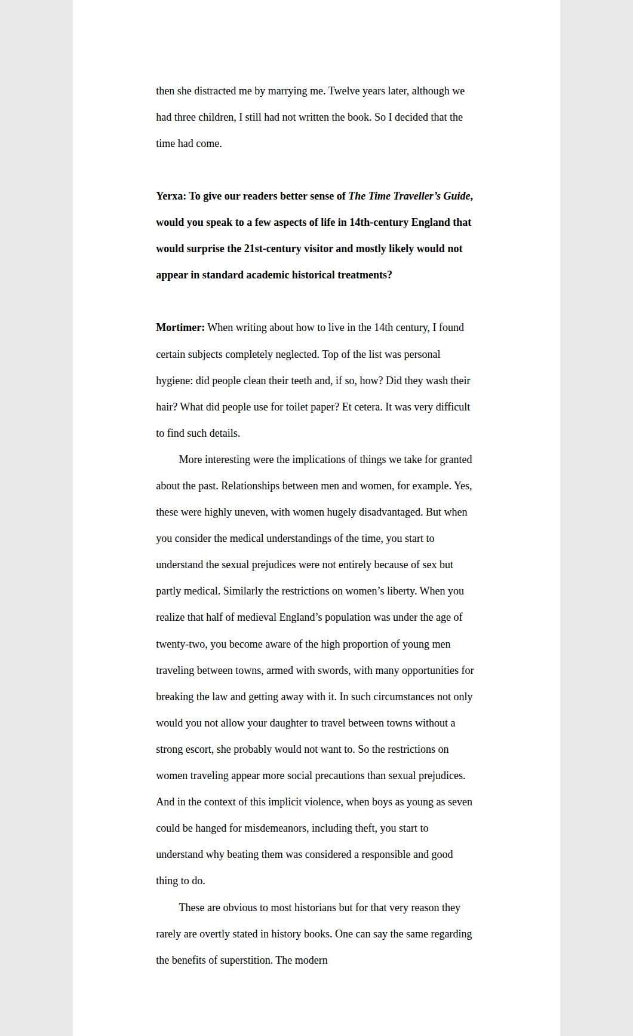then she distracted me by marrying me. Twelve years later, although we had three children, I still had not written the book. So I decided that the time had come.
Yerxa: To give our readers better sense of The Time Traveller’s Guide, would you speak to a few aspects of life in 14th-century England that would surprise the 21st-century visitor and mostly likely would not appear in standard academic historical treatments?
Mortimer: When writing about how to live in the 14th century, I found certain subjects completely neglected. Top of the list was personal hygiene: did people clean their teeth and, if so, how? Did they wash their hair? What did people use for toilet paper? Et cetera. It was very difficult to find such details.
More interesting were the implications of things we take for granted about the past. Relationships between men and women, for example. Yes, these were highly uneven, with women hugely disadvantaged. But when you consider the medical understandings of the time, you start to understand the sexual prejudices were not entirely because of sex but partly medical. Similarly the restrictions on women’s liberty. When you realize that half of medieval England’s population was under the age of twenty-two, you become aware of the high proportion of young men traveling between towns, armed with swords, with many opportunities for breaking the law and getting away with it. In such circumstances not only would you not allow your daughter to travel between towns without a strong escort, she probably would not want to. So the restrictions on women traveling appear more social precautions than sexual prejudices. And in the context of this implicit violence, when boys as young as seven could be hanged for misdemeanors, including theft, you start to understand why beating them was considered a responsible and good thing to do.
These are obvious to most historians but for that very reason they rarely are overtly stated in history books. One can say the same regarding the benefits of superstition. The modern